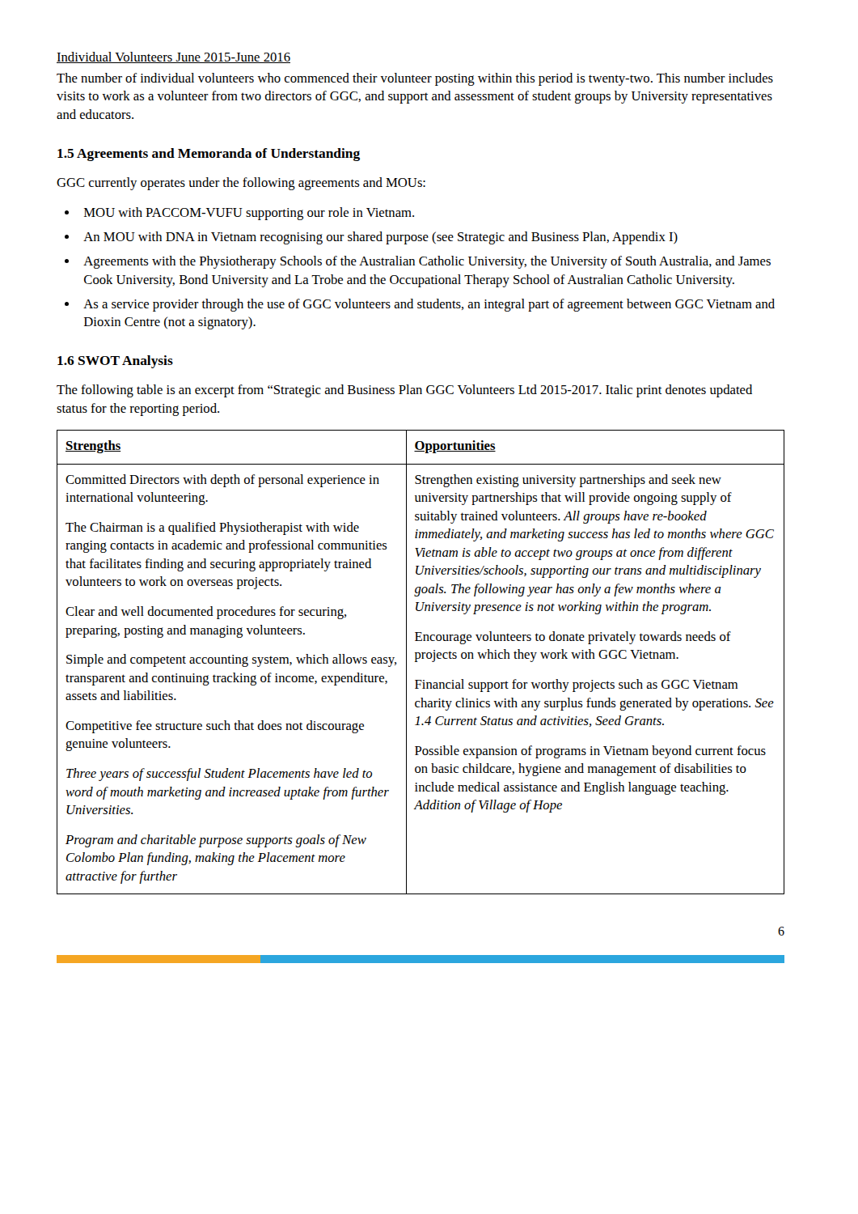Individual Volunteers June 2015-June 2016
The number of individual volunteers who commenced their volunteer posting within this period is twenty-two. This number includes visits to work as a volunteer from two directors of GGC, and support and assessment of student groups by University representatives and educators.
1.5 Agreements and Memoranda of Understanding
GGC currently operates under the following agreements and MOUs:
MOU with PACCOM-VUFU supporting our role in Vietnam.
An MOU with DNA in Vietnam recognising our shared purpose (see Strategic and Business Plan, Appendix I)
Agreements with the Physiotherapy Schools of the Australian Catholic University, the University of South Australia, and James Cook University, Bond University and La Trobe and the Occupational Therapy School of Australian Catholic University.
As a service provider through the use of GGC volunteers and students, an integral part of agreement between GGC Vietnam and Dioxin Centre (not a signatory).
1.6 SWOT Analysis
The following table is an excerpt from “Strategic and Business Plan GGC Volunteers Ltd 2015-2017. Italic print denotes updated status for the reporting period.
| Strengths | Opportunities |
| --- | --- |
| Committed Directors with depth of personal experience in international volunteering. The Chairman is a qualified Physiotherapist with wide ranging contacts in academic and professional communities that facilitates finding and securing appropriately trained volunteers to work on overseas projects. Clear and well documented procedures for securing, preparing, posting and managing volunteers. Simple and competent accounting system, which allows easy, transparent and continuing tracking of income, expenditure, assets and liabilities. Competitive fee structure such that does not discourage genuine volunteers. Three years of successful Student Placements have led to word of mouth marketing and increased uptake from further Universities. Program and charitable purpose supports goals of New Colombo Plan funding, making the Placement more attractive for further | Strengthen existing university partnerships and seek new university partnerships that will provide ongoing supply of suitably trained volunteers. All groups have re-booked immediately, and marketing success has led to months where GGC Vietnam is able to accept two groups at once from different Universities/schools, supporting our trans and multidisciplinary goals. The following year has only a few months where a University presence is not working within the program. Encourage volunteers to donate privately towards needs of projects on which they work with GGC Vietnam. Financial support for worthy projects such as GGC Vietnam charity clinics with any surplus funds generated by operations. See 1.4 Current Status and activities, Seed Grants. Possible expansion of programs in Vietnam beyond current focus on basic childcare, hygiene and management of disabilities to include medical assistance and English language teaching. Addition of Village of Hope |
6